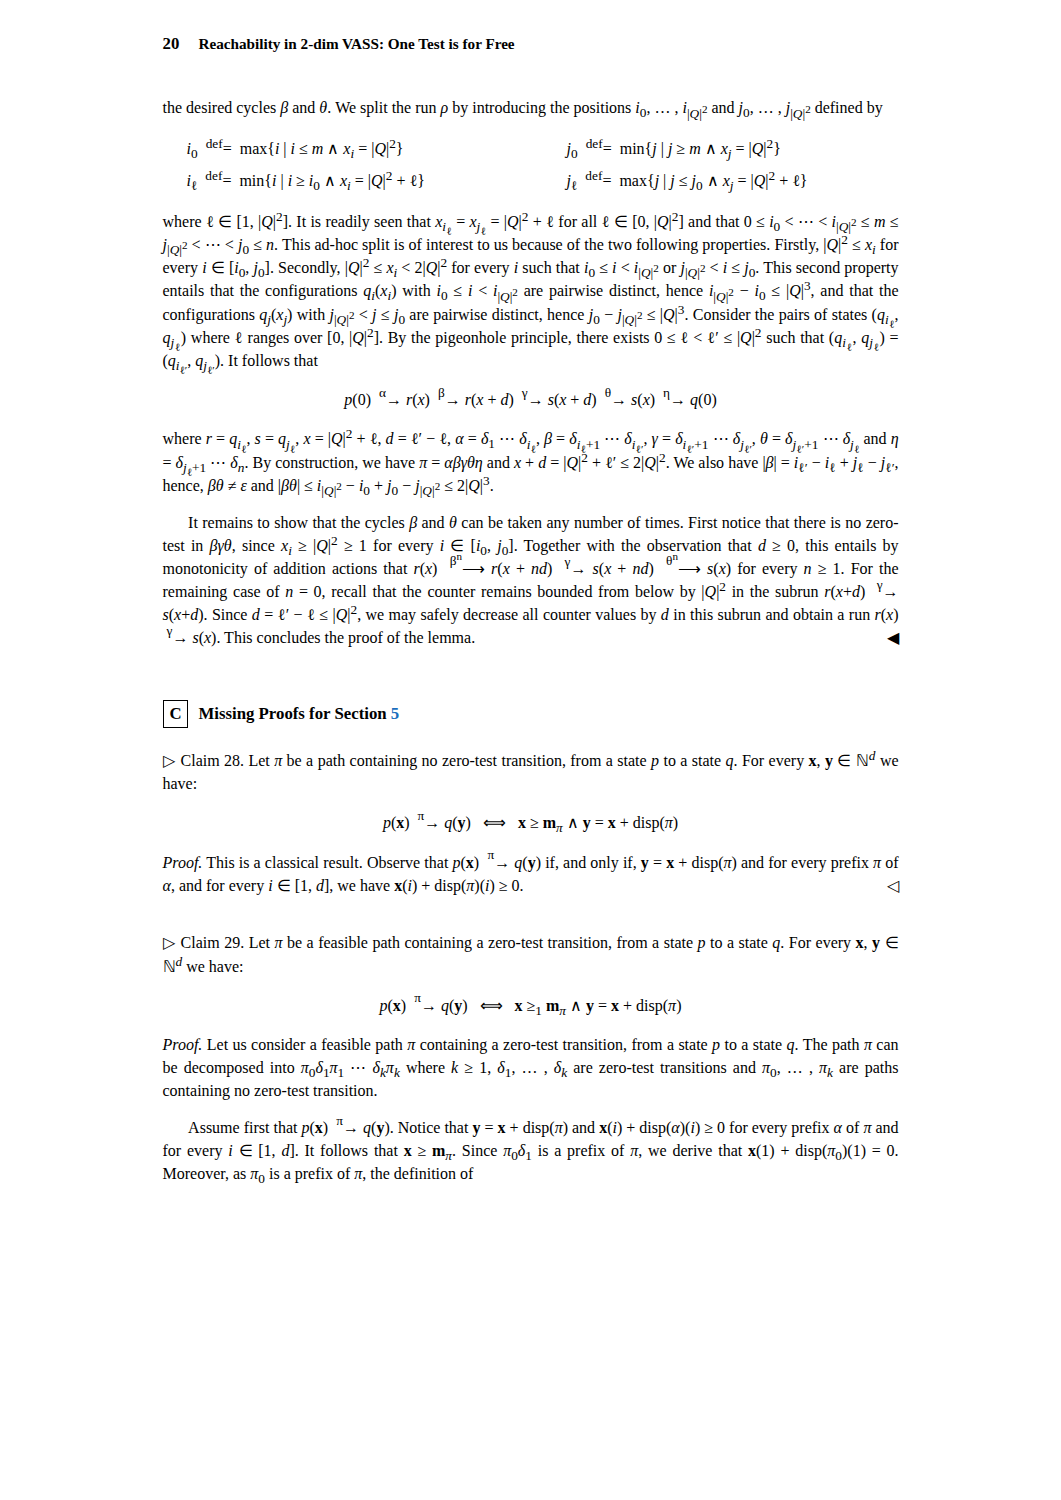20 Reachability in 2-dim VASS: One Test is for Free
the desired cycles β and θ. We split the run ρ by introducing the positions i0, … , i|Q|2 and j0, … , j|Q|2 defined by
i0 def= max{i | i ≤ m ∧ xi = |Q|2}
j0 def= min{j | j ≥ m ∧ xj = |Q|2}
iℓ def= min{i | i ≥ i0 ∧ xi = |Q|2 + ℓ}
jℓ def= max{j | j ≤ j0 ∧ xj = |Q|2 + ℓ}
where ℓ ∈ [1, |Q|2]. It is readily seen that xiℓ = xjℓ = |Q|2 + ℓ for all ℓ ∈ [0, |Q|2] and that 0 ≤ i0 < ⋯ < i|Q|2 ≤ m ≤ j|Q|2 < ⋯ < j0 ≤ n. This ad-hoc split is of interest to us because of the two following properties. Firstly, |Q|2 ≤ xi for every i ∈ [i0, j0]. Secondly, |Q|2 ≤ xi < 2|Q|2 for every i such that i0 ≤ i < i|Q|2 or j|Q|2 < i ≤ j0. This second property entails that the configurations qi(xi) with i0 ≤ i < i|Q|2 are pairwise distinct, hence i|Q|2 − i0 ≤ |Q|3, and that the configurations qj(xj) with j|Q|2 < j ≤ j0 are pairwise distinct, hence j0 − j|Q|2 ≤ |Q|3. Consider the pairs of states (qiℓ, qjℓ) where ℓ ranges over [0, |Q|2]. By the pigeonhole principle, there exists 0 ≤ ℓ < ℓ′ ≤ |Q|2 such that (qiℓ, qjℓ) = (qiℓ′, qjℓ′). It follows that
p(0) α→ r(x) β→ r(x + d) γ→ s(x + d) θ→ s(x) η→ q(0)
where r = qiℓ, s = qjℓ, x = |Q|2 + ℓ, d = ℓ′ − ℓ, α = δ1 ⋯ δiℓ, β = δiℓ+1 ⋯ δiℓ′, γ = δiℓ′+1 ⋯ δjℓ′, θ = δjℓ′+1 ⋯ δjℓ and η = δjℓ+1 ⋯ δn. By construction, we have π = αβγθη and x + d = |Q|2 + ℓ′ ≤ 2|Q|2. We also have |β| = iℓ′ − iℓ + jℓ − jℓ′, hence, βθ ≠ ε and |βθ| ≤ i|Q|2 − i0 + j0 − j|Q|2 ≤ 2|Q|3.
It remains to show that the cycles β and θ can be taken any number of times. First notice that there is no zero-test in βγθ, since xi ≥ |Q|2 ≥ 1 for every i ∈ [i0, j0]. Together with the observation that d ≥ 0, this entails by monotonicity of addition actions that r(x) βn⟶ r(x + nd) γ→ s(x + nd) θn⟶ s(x) for every n ≥ 1. For the remaining case of n = 0, recall that the counter remains bounded from below by |Q|2 in the subrun r(x+d) γ→ s(x+d). Since d = ℓ′ − ℓ ≤ |Q|2, we may safely decrease all counter values by d in this subrun and obtain a run r(x) γ→ s(x). This concludes the proof of the lemma. ◀
CMissing Proofs for Section 5
▷Claim 28. Let π be a path containing no zero-test transition, from a state p to a state q. For every x, y ∈ ℕd we have:
p(x) π→ q(y) ⟺ x ≥ mπ ∧ y = x + disp(π)
Proof. This is a classical result. Observe that p(x) π→ q(y) if, and only if, y = x + disp(π) and for every prefix π of α, and for every i ∈ [1, d], we have x(i) + disp(π)(i) ≥ 0. ◁
▷Claim 29. Let π be a feasible path containing a zero-test transition, from a state p to a state q. For every x, y ∈ ℕd we have:
p(x) π→ q(y) ⟺ x ≥1 mπ ∧ y = x + disp(π)
Proof. Let us consider a feasible path π containing a zero-test transition, from a state p to a state q. The path π can be decomposed into π0δ1π1 ⋯ δk πk where k ≥ 1, δ1, … , δk are zero-test transitions and π0, … , πk are paths containing no zero-test transition.
Assume first that p(x) π→ q(y). Notice that y = x + disp(π) and x(i) + disp(α)(i) ≥ 0 for every prefix α of π and for every i ∈ [1, d]. It follows that x ≥ mπ. Since π0δ1 is a prefix of π, we derive that x(1) + disp(π0)(1) = 0. Moreover, as π0 is a prefix of π, the definition of